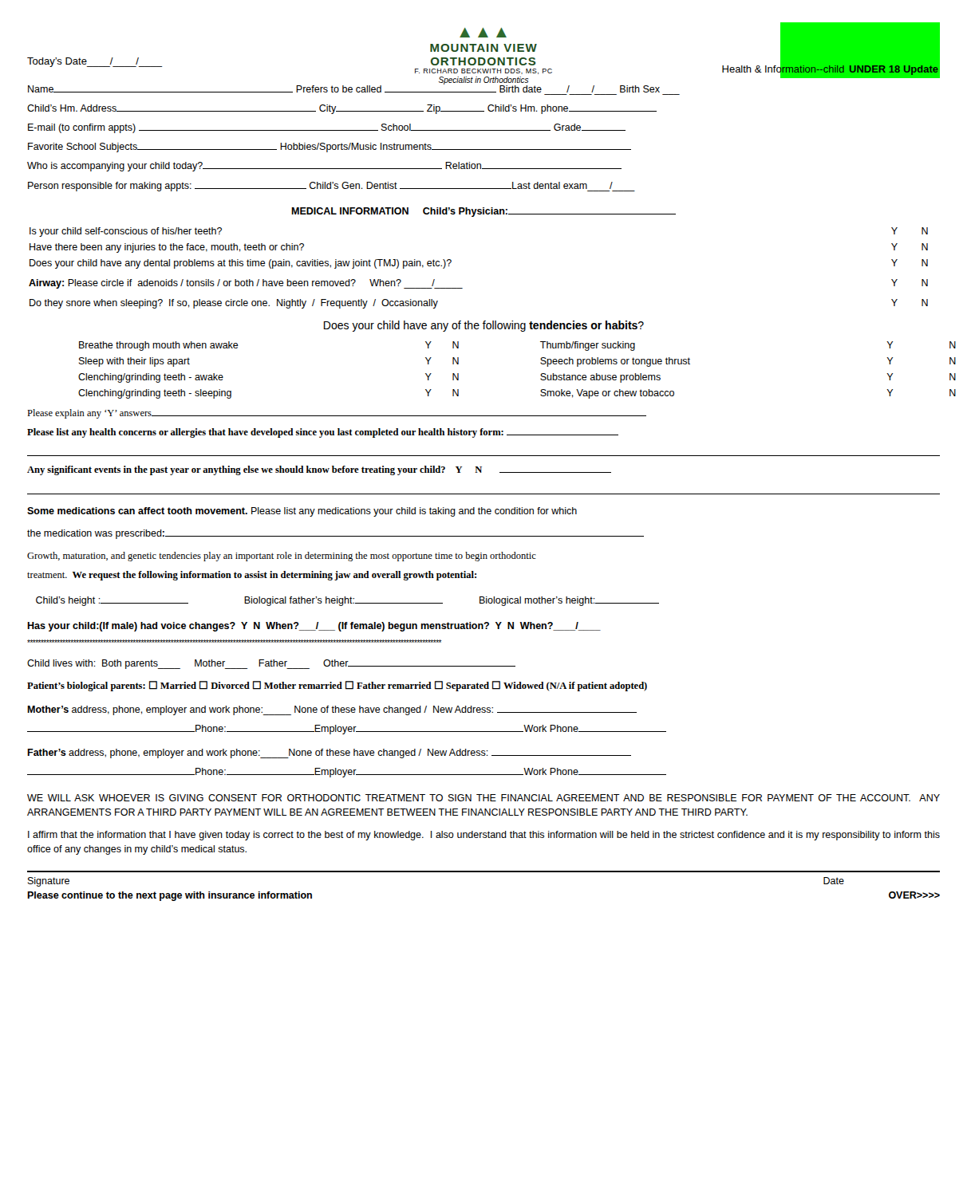Today’s Date____/____/____
▲▲▲
MOUNTAIN VIEW
ORTHODONTICS
F. RICHARD BECKWITH DDS, MS, PC
Specialist in Orthodontics
Health & Information--child UNDER 18 Update
Name Prefers to be called Birth date ____/____/____ Birth Sex ___
Child’s Hm. Address City Zip Child’s Hm. phone
E-mail (to confirm appts) School Grade
Favorite School Subjects Hobbies/Sports/Music Instruments
Who is accompanying your child today? Relation
Person responsible for making appts: Child’s Gen. Dentist Last dental exam____/____
MEDICAL INFORMATION Child’s Physician:
| Is your child self-conscious of his/her teeth? | Y | N |
| Have there been any injuries to the face, mouth, teeth or chin? | Y | N |
| Does your child have any dental problems at this time (pain, cavities, jaw joint (TMJ) pain, etc.)? | Y | N |
| Airway: Please circle if adenoids / tonsils / or both / have been removed? When? _____/_____ | Y | N |
| Do they snore when sleeping? If so, please circle one. Nightly / Frequently / Occasionally | Y | N |
Does your child have any of the following tendencies or habits?
| Breathe through mouth when awake | Y | N | Thumb/finger sucking | Y | N |
| Sleep with their lips apart | Y | N | Speech problems or tongue thrust | Y | N |
| Clenching/grinding teeth - awake | Y | N | Substance abuse problems | Y | N |
| Clenching/grinding teeth - sleeping | Y | N | Smoke, Vape or chew tobacco | Y | N |
Please explain any ‘Y’ answers
Please list any health concerns or allergies that have developed since you last completed our health history form:
Any significant events in the past year or anything else we should know before treating your child? Y N
Some medications can affect tooth movement. Please list any medications your child is taking and the condition for which
the medication was prescribed:
Growth, maturation, and genetic tendencies play an important role in determining the most opportune time to begin orthodontic
treatment. We request the following information to assist in determining jaw and overall growth potential:
Child’s height : Biological father’s height: Biological mother’s height:
Has your child:(If male) had voice changes? Y N When?___/___ (If female) begun menstruation? Y N When?____/____
*********************************************************************************************************************************************************
Child lives with: Both parents____ Mother____ Father____ Other
Patient’s biological parents: ☐ Married ☐ Divorced ☐ Mother remarried ☐ Father remarried ☐ Separated ☐ Widowed (N/A if patient adopted)
Mother’s address, phone, employer and work phone:_____ None of these have changed / New Address:
Phone: Employer Work Phone
Father’s address, phone, employer and work phone:_____None of these have changed / New Address:
Phone: Employer Work Phone
WE WILL ASK WHOEVER IS GIVING CONSENT FOR ORTHODONTIC TREATMENT TO SIGN THE FINANCIAL AGREEMENT AND BE RESPONSIBLE FOR PAYMENT OF THE ACCOUNT. ANY ARRANGEMENTS FOR A THIRD PARTY PAYMENT WILL BE AN AGREEMENT BETWEEN THE FINANCIALLY RESPONSIBLE PARTY AND THE THIRD PARTY.
I affirm that the information that I have given today is correct to the best of my knowledge. I also understand that this information will be held in the strictest confidence and it is my responsibility to inform this office of any changes in my child’s medical status.
Signature
Date
Please continue to the next page with insurance information
OVER>>>>